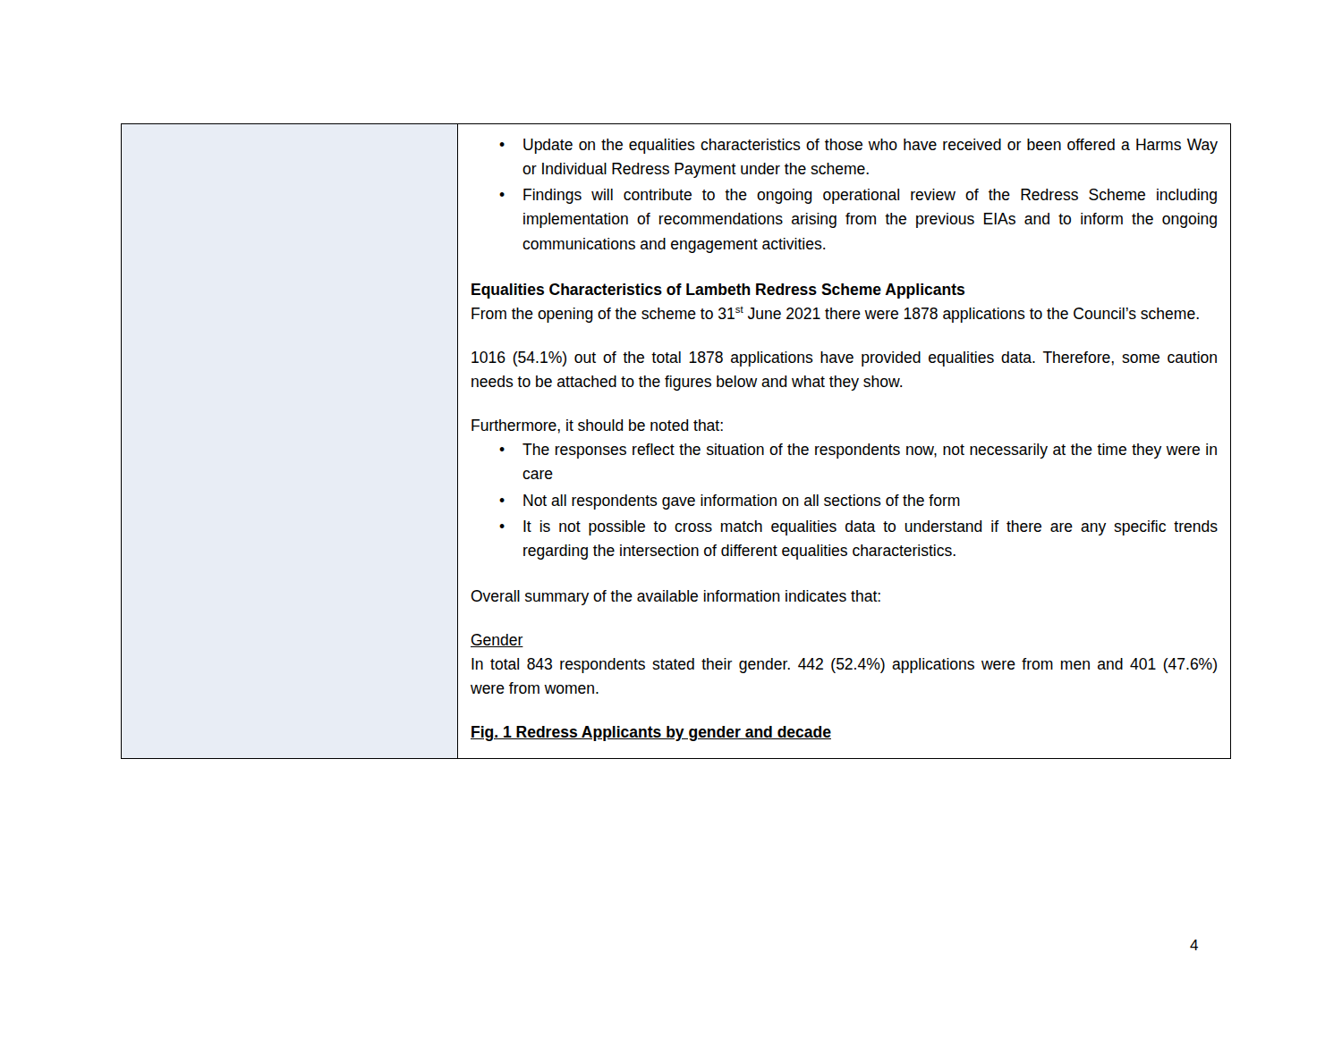| | Update on the equalities characteristics of those who have received or been offered a Harms Way or Individual Redress Payment under the scheme. Findings will contribute to the ongoing operational review of the Redress Scheme including implementation of recommendations arising from the previous EIAs and to inform the ongoing communications and engagement activities. Equalities Characteristics of Lambeth Redress Scheme Applicants From the opening of the scheme to 31 st June 2021 there were 1878 applications to the Council’s scheme. 1016 (54.1%) out of the total 1878 applications have provided equalities data. Therefore, some caution needs to be attached to the figures below and what they show. Furthermore, it should be noted that: The responses reflect the situation of the respondents now, not necessarily at the time they were in care Not all respondents gave information on all sections of the form It is not possible to cross match equalities data to understand if there are any specific trends regarding the intersection of different equalities characteristics. Overall summary of the available information indicates that: Gender In total 843 respondents stated their gender. 442 (52.4%) applications were from men and 401 (47.6%) were from women. Fig. 1 Redress Applicants by gender and decade |
4